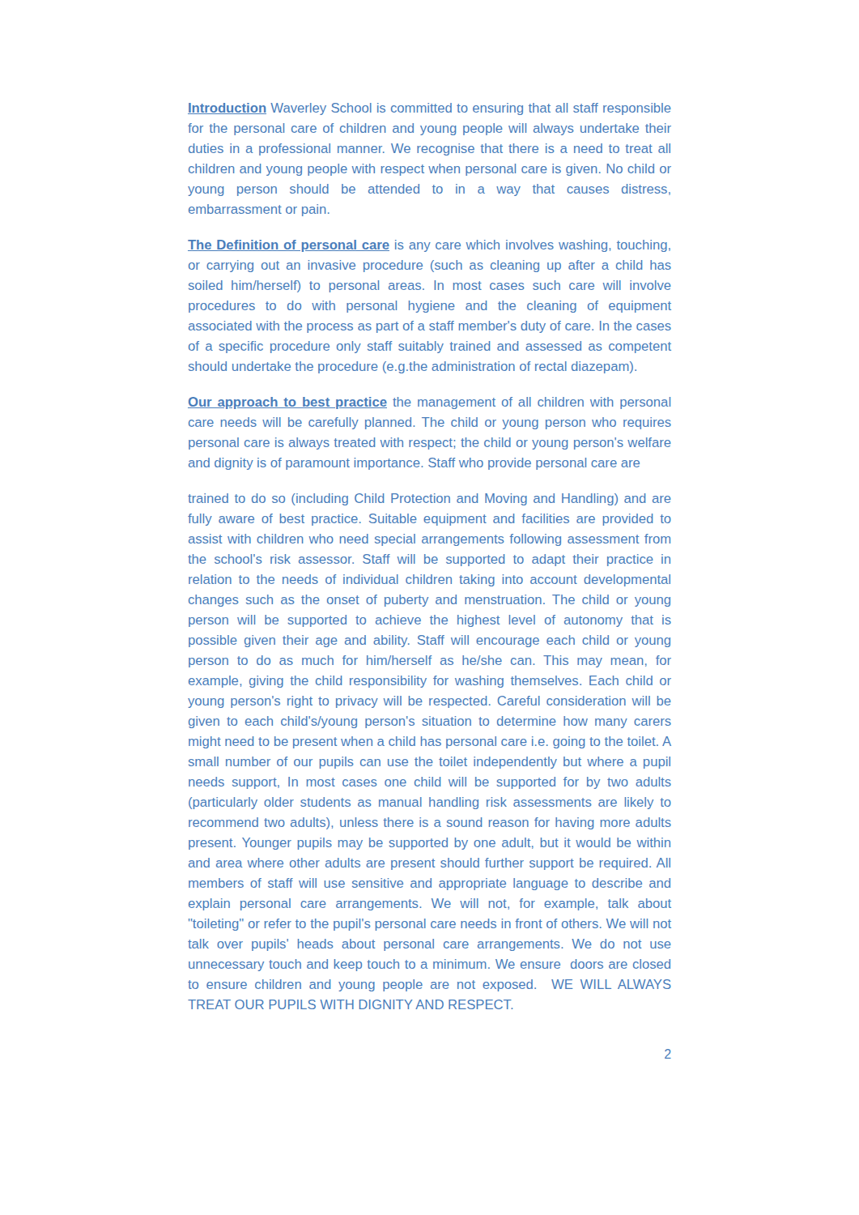Introduction Waverley School is committed to ensuring that all staff responsible for the personal care of children and young people will always undertake their duties in a professional manner. We recognise that there is a need to treat all children and young people with respect when personal care is given. No child or young person should be attended to in a way that causes distress, embarrassment or pain.
The Definition of personal care is any care which involves washing, touching, or carrying out an invasive procedure (such as cleaning up after a child has soiled him/herself) to personal areas. In most cases such care will involve procedures to do with personal hygiene and the cleaning of equipment associated with the process as part of a staff member's duty of care. In the cases of a specific procedure only staff suitably trained and assessed as competent should undertake the procedure (e.g.the administration of rectal diazepam).
Our approach to best practice the management of all children with personal care needs will be carefully planned. The child or young person who requires personal care is always treated with respect; the child or young person's welfare and dignity is of paramount importance. Staff who provide personal care are
trained to do so (including Child Protection and Moving and Handling) and are fully aware of best practice. Suitable equipment and facilities are provided to assist with children who need special arrangements following assessment from the school's risk assessor. Staff will be supported to adapt their practice in relation to the needs of individual children taking into account developmental changes such as the onset of puberty and menstruation. The child or young person will be supported to achieve the highest level of autonomy that is possible given their age and ability. Staff will encourage each child or young person to do as much for him/herself as he/she can. This may mean, for example, giving the child responsibility for washing themselves. Each child or young person's right to privacy will be respected. Careful consideration will be given to each child's/young person's situation to determine how many carers might need to be present when a child has personal care i.e. going to the toilet. A small number of our pupils can use the toilet independently but where a pupil needs support, In most cases one child will be supported for by two adults (particularly older students as manual handling risk assessments are likely to recommend two adults), unless there is a sound reason for having more adults present. Younger pupils may be supported by one adult, but it would be within and area where other adults are present should further support be required. All members of staff will use sensitive and appropriate language to describe and explain personal care arrangements. We will not, for example, talk about "toileting" or refer to the pupil's personal care needs in front of others. We will not talk over pupils' heads about personal care arrangements. We do not use unnecessary touch and keep touch to a minimum. We ensure doors are closed to ensure children and young people are not exposed. We will always treat our pupils with dignity and respect.
2